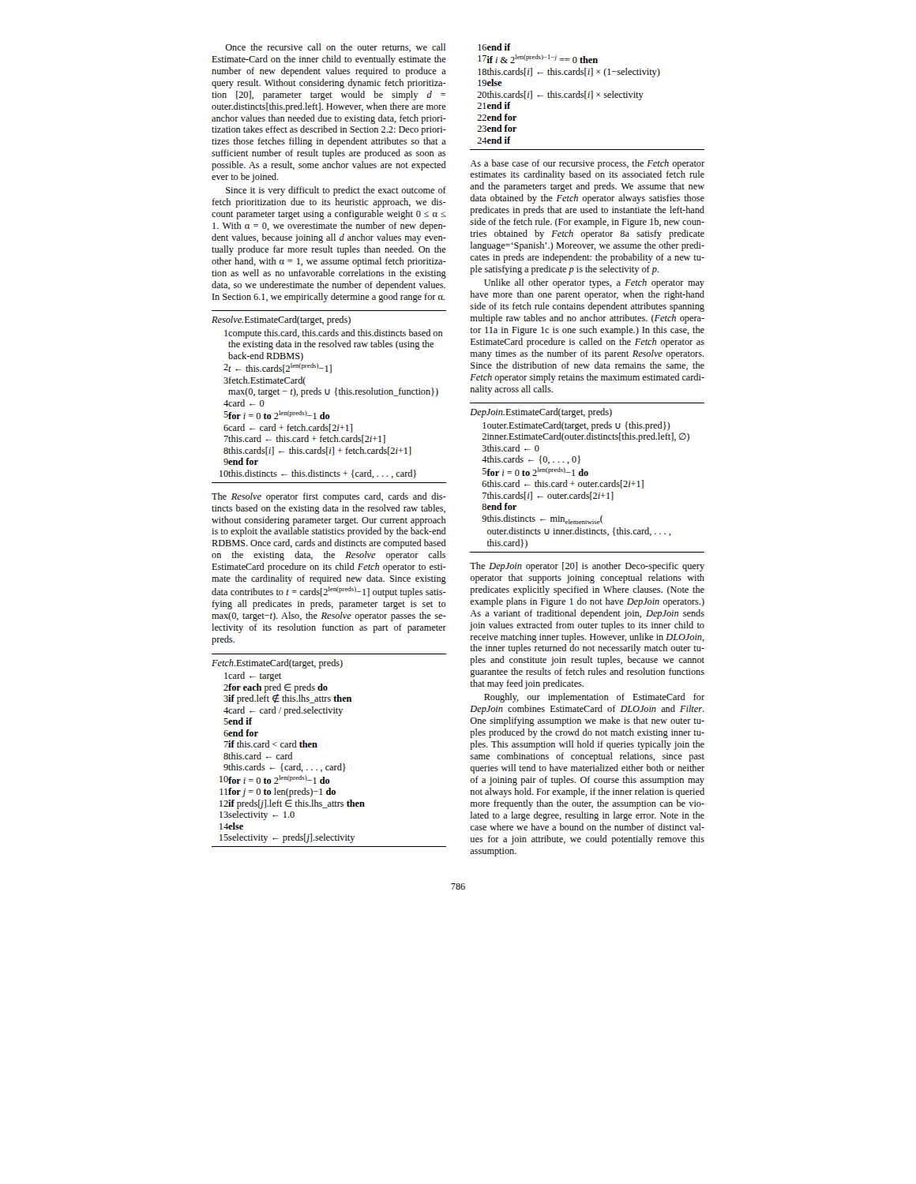Once the recursive call on the outer returns, we call Estimate‑Card on the inner child to eventually estimate the number of new dependent values required to produce a query result. Without considering dynamic fetch prioritization [20], parameter target would be simply d = outer.distincts[this.pred.left]. However, when there are more anchor values than needed due to existing data, fetch prioritization takes effect as described in Section 2.2: Deco prioritizes those fetches filling in dependent attributes so that a sufficient number of result tuples are produced as soon as possible. As a result, some anchor values are not expected ever to be joined.
Since it is very difficult to predict the exact outcome of fetch prioritization due to its heuristic approach, we discount parameter target using a configurable weight 0 ≤ α ≤ 1. With α = 0, we overestimate the number of new dependent values, because joining all d anchor values may eventually produce far more result tuples than needed. On the other hand, with α = 1, we assume optimal fetch prioritization as well as no unfavorable correlations in the existing data, so we underestimate the number of dependent values. In Section 6.1, we empirically determine a good range for α.
Resolve.EstimateCard(target, preds)
| 1 | compute this.card, this.cards and this.distincts based on the existing data in the resolved raw tables (using the back-end RDBMS) |
| 2 | t ← this.cards[2 len(preds) −1] |
| 3 | fetch.EstimateCard( |
| | max(0, target − t ), preds ∪ {this.resolution_function}) |
| 4 | card ← 0 |
| 5 | for i = 0 to 2 len(preds) −1 do |
| 6 | card ← card + fetch.cards[2 i +1] |
| 7 | this.card ← this.card + fetch.cards[2 i +1] |
| 8 | this.cards[ i ] ← this.cards[ i ] + fetch.cards[2 i +1] |
| 9 | end for |
| 10 | this.distincts ← this.distincts + {card, . . . , card} |
The Resolve operator first computes card, cards and distincts based on the existing data in the resolved raw tables, without considering parameter target. Our current approach is to exploit the available statistics provided by the back-end RDBMS. Once card, cards and distincts are computed based on the existing data, the Resolve operator calls EstimateCard procedure on its child Fetch operator to estimate the cardinality of required new data. Since existing data contributes to t = cards[2len(preds)−1] output tuples satisfying all predicates in preds, parameter target is set to max(0, target−t). Also, the Resolve operator passes the selectivity of its resolution function as part of parameter preds.
Fetch.EstimateCard(target, preds)
| 1 | card ← target |
| 2 | for each pred ∈ preds do |
| 3 | if pred.left ∉ this.lhs_attrs then |
| 4 | card ← card / pred.selectivity |
| 5 | end if |
| 6 | end for |
| 7 | if this.card < card then |
| 8 | this.card ← card |
| 9 | this.cards ← {card, . . . , card} |
| 10 | for i = 0 to 2 len(preds) −1 do |
| 11 | for j = 0 to len(preds)−1 do |
| 12 | if preds[ j ].left ∈ this.lhs_attrs then |
| 13 | selectivity ← 1.0 |
| 14 | else |
| 15 | selectivity ← preds[ j ].selectivity |
| 16 | end if |
| 17 | if i & 2 len(preds)−1− j == 0 then |
| 18 | this.cards[ i ] ← this.cards[ i ] × (1−selectivity) |
| 19 | else |
| 20 | this.cards[ i ] ← this.cards[ i ] × selectivity |
| 21 | end if |
| 22 | end for |
| 23 | end for |
| 24 | end if |
As a base case of our recursive process, the Fetch operator estimates its cardinality based on its associated fetch rule and the parameters target and preds. We assume that new data obtained by the Fetch operator always satisfies those predicates in preds that are used to instantiate the left-hand side of the fetch rule. (For example, in Figure 1b, new countries obtained by Fetch operator 8a satisfy predicate language=‘Spanish’.) Moreover, we assume the other predicates in preds are independent: the probability of a new tuple satisfying a predicate p is the selectivity of p.
Unlike all other operator types, a Fetch operator may have more than one parent operator, when the right-hand side of its fetch rule contains dependent attributes spanning multiple raw tables and no anchor attributes. (Fetch operator 11a in Figure 1c is one such example.) In this case, the EstimateCard procedure is called on the Fetch operator as many times as the number of its parent Resolve operators. Since the distribution of new data remains the same, the Fetch operator simply retains the maximum estimated cardinality across all calls.
DepJoin.EstimateCard(target, preds)
| 1 | outer.EstimateCard(target, preds ∪ {this.pred}) |
| 2 | inner.EstimateCard(outer.distincts[this.pred.left], ∅) |
| 3 | this.card ← 0 |
| 4 | this.cards ← {0, . . . , 0} |
| 5 | for i = 0 to 2 len(preds) −1 do |
| 6 | this.card ← this.card + outer.cards[2 i +1] |
| 7 | this.cards[ i ] ← outer.cards[2 i +1] |
| 8 | end for |
| 9 | this.distincts ← min elementwise ( |
| | outer.distincts ∪ inner.distincts, {this.card, . . . , this.card}) |
The DepJoin operator [20] is another Deco-specific query operator that supports joining conceptual relations with predicates explicitly specified in Where clauses. (Note the example plans in Figure 1 do not have DepJoin operators.) As a variant of traditional dependent join, DepJoin sends join values extracted from outer tuples to its inner child to receive matching inner tuples. However, unlike in DLOJoin, the inner tuples returned do not necessarily match outer tuples and constitute join result tuples, because we cannot guarantee the results of fetch rules and resolution functions that may feed join predicates.
Roughly, our implementation of EstimateCard for DepJoin combines EstimateCard of DLOJoin and Filter. One simplifying assumption we make is that new outer tuples produced by the crowd do not match existing inner tuples. This assumption will hold if queries typically join the same combinations of conceptual relations, since past queries will tend to have materialized either both or neither of a joining pair of tuples. Of course this assumption may not always hold. For example, if the inner relation is queried more frequently than the outer, the assumption can be violated to a large degree, resulting in large error. Note in the case where we have a bound on the number of distinct values for a join attribute, we could potentially remove this assumption.
786